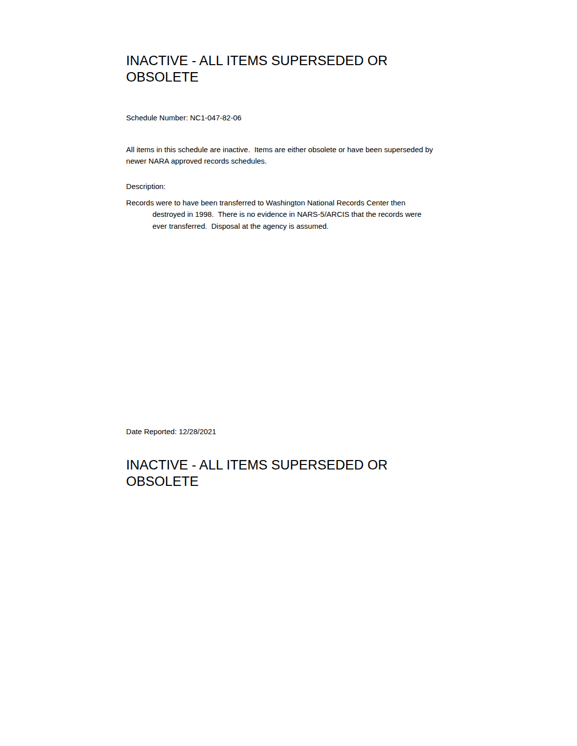INACTIVE - ALL ITEMS SUPERSEDED OR OBSOLETE
Schedule Number: NC1-047-82-06
All items in this schedule are inactive. Items are either obsolete or have been superseded by newer NARA approved records schedules.
Description:
Records were to have been transferred to Washington National Records Center then
destroyed in 1998. There is no evidence in NARS-5/ARCIS that the records were
ever transferred. Disposal at the agency is assumed.
Date Reported: 12/28/2021
INACTIVE - ALL ITEMS SUPERSEDED OR OBSOLETE